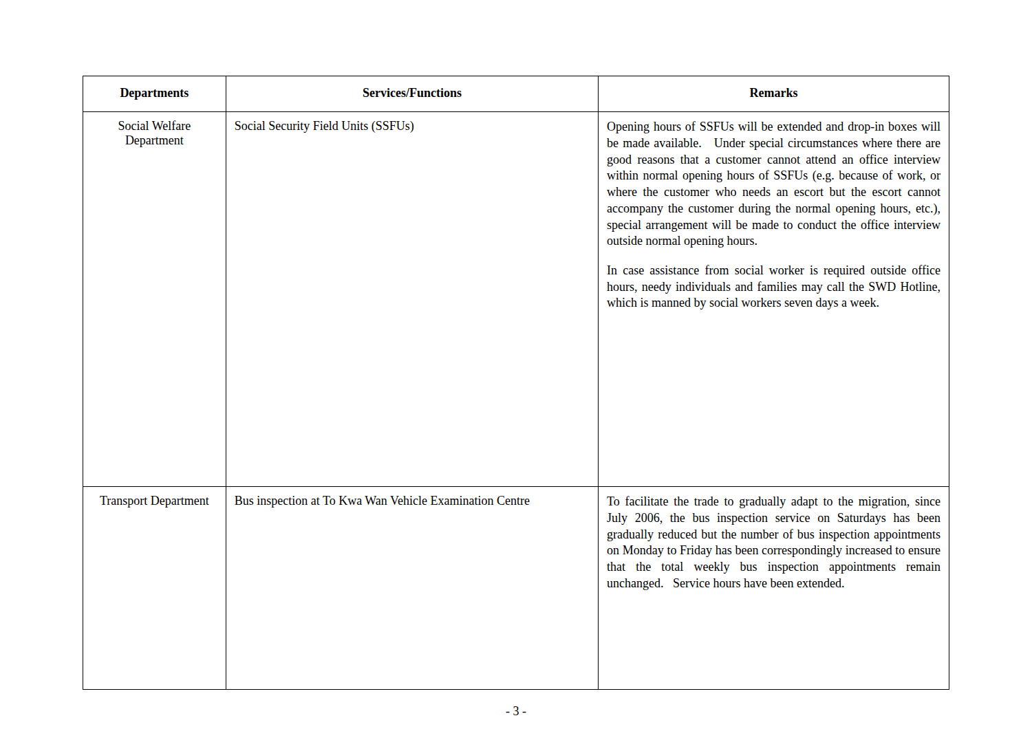| Departments | Services/Functions | Remarks |
| --- | --- | --- |
| Social Welfare Department | Social Security Field Units (SSFUs) | Opening hours of SSFUs will be extended and drop-in boxes will be made available. Under special circumstances where there are good reasons that a customer cannot attend an office interview within normal opening hours of SSFUs (e.g. because of work, or where the customer who needs an escort but the escort cannot accompany the customer during the normal opening hours, etc.), special arrangement will be made to conduct the office interview outside normal opening hours. In case assistance from social worker is required outside office hours, needy individuals and families may call the SWD Hotline, which is manned by social workers seven days a week. |
| Transport Department | Bus inspection at To Kwa Wan Vehicle Examination Centre | To facilitate the trade to gradually adapt to the migration, since July 2006, the bus inspection service on Saturdays has been gradually reduced but the number of bus inspection appointments on Monday to Friday has been correspondingly increased to ensure that the total weekly bus inspection appointments remain unchanged. Service hours have been extended. |
- 3 -